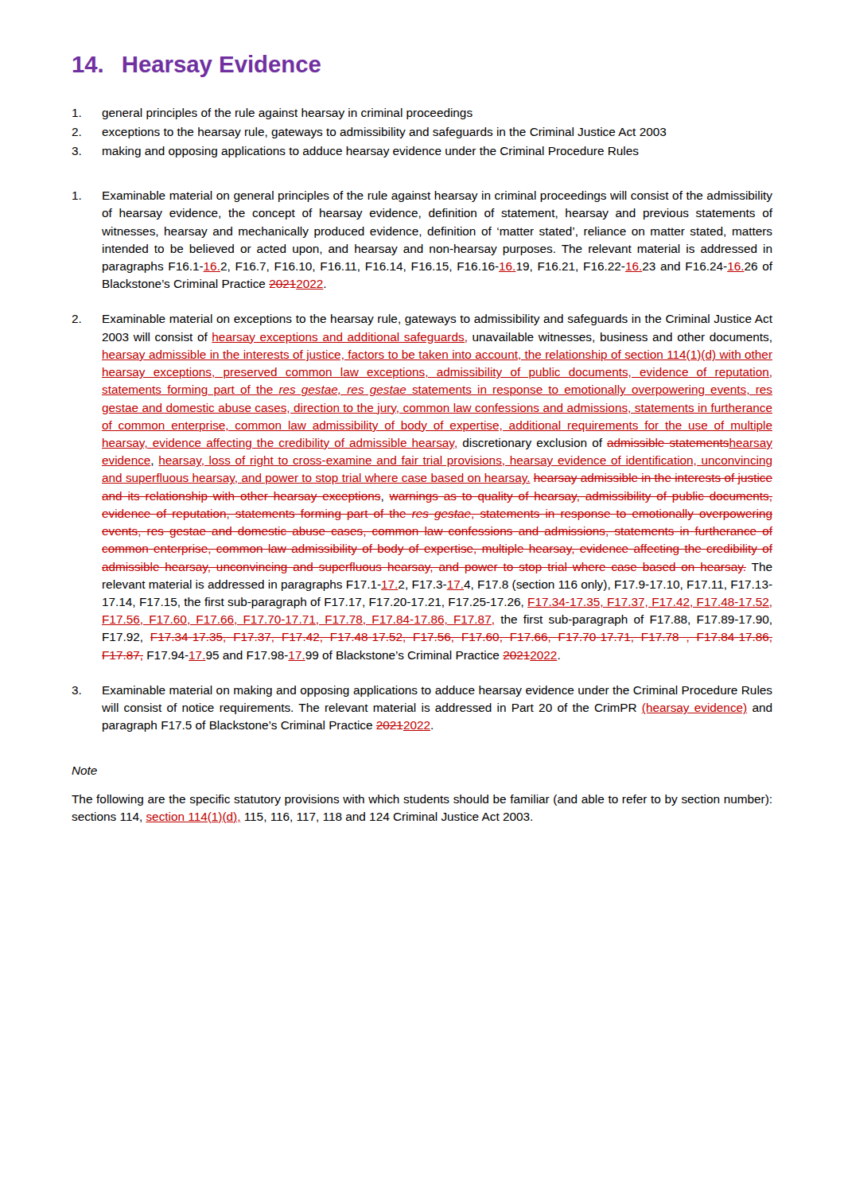14. Hearsay Evidence
1. general principles of the rule against hearsay in criminal proceedings
2. exceptions to the hearsay rule, gateways to admissibility and safeguards in the Criminal Justice Act 2003
3. making and opposing applications to adduce hearsay evidence under the Criminal Procedure Rules
1. Examinable material on general principles of the rule against hearsay in criminal proceedings will consist of the admissibility of hearsay evidence, the concept of hearsay evidence, definition of statement, hearsay and previous statements of witnesses, hearsay and mechanically produced evidence, definition of ‘matter stated’, reliance on matter stated, matters intended to be believed or acted upon, and hearsay and non-hearsay purposes. The relevant material is addressed in paragraphs F16.1-16. 2, F16.7, F16.10, F16.11, F16.14, F16.15, F16.16-16. 19, F16.21, F16.22-16. 23 and F16.24-16. 26 of Blackstone’s Criminal Practice 20212022.
2. Examinable material on exceptions to the hearsay rule, gateways to admissibility and safeguards in the Criminal Justice Act 2003 will consist of hearsay exceptions and additional safeguards, unavailable witnesses, business and other documents, hearsay admissible in the interests of justice, factors to be taken into account, the relationship of section 114(1)(d) with other hearsay exceptions, preserved common law exceptions, admissibility of public documents, evidence of reputation, statements forming part of the res gestae, res gestae statements in response to emotionally overpowering events, res gestae and domestic abuse cases, direction to the jury, common law confessions and admissions, statements in furtherance of common enterprise, common law admissibility of body of expertise, additional requirements for the use of multiple hearsay, evidence affecting the credibility of admissible hearsay, discretionary exclusion of admissible statements hearsay evidence, hearsay, loss of right to cross-examine and fair trial provisions, hearsay evidence of identification, unconvincing and superfluous hearsay, and power to stop trial where case based on hearsay. hearsay admissible in the interests of justice and its relationship with other hearsay exceptions, warnings as to quality of hearsay, admissibility of public documents, evidence of reputation, statements forming part of the res gestae, statements in response to emotionally overpowering events, res gestae and domestic abuse cases, common law confessions and admissions, statements in furtherance of common enterprise, common law admissibility of body of expertise, multiple hearsay, evidence affecting the credibility of admissible hearsay, unconvincing and superfluous hearsay, and power to stop trial where case based on hearsay. The relevant material is addressed in paragraphs F17.1-17. 2, F17.3-17. 4, F17.8 (section 116 only), F17.9-17.10, F17.11, F17.13-17.14, F17.15, the first sub-paragraph of F17.17, F17.20-17.21, F17.25-17.26, F17.34-17.35, F17.37, F17.42, F17.48-17.52, F17.56, F17.60, F17.66, F17.70-17.71, F17.78, F17.84-17.86, F17.87, the first sub-paragraph of F17.88, F17.89-17.90, F17.92, F17.34-17.35, F17.37, F17.42, F17.48-17.52, F17.56, F17.60, F17.66, F17.70-17.71, F17.78 , F17.84-17.86, F17.87, F17.94-17. 95 and F17.98-17. 99 of Blackstone’s Criminal Practice 20212022.
3. Examinable material on making and opposing applications to adduce hearsay evidence under the Criminal Procedure Rules will consist of notice requirements. The relevant material is addressed in Part 20 of the CrimPR (hearsay evidence) and paragraph F17.5 of Blackstone’s Criminal Practice 20212022.
Note
The following are the specific statutory provisions with which students should be familiar (and able to refer to by section number): sections 114, section 114(1)(d), 115, 116, 117, 118 and 124 Criminal Justice Act 2003.